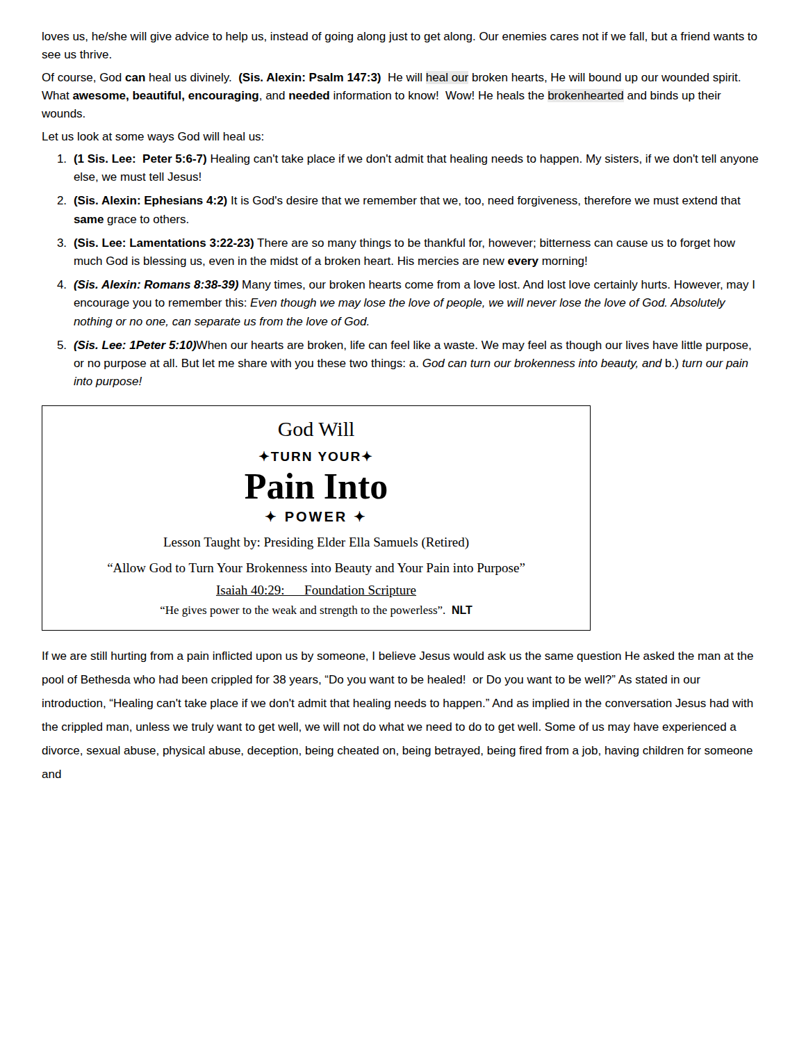loves us, he/she will give advice to help us, instead of going along just to get along. Our enemies cares not if we fall, but a friend wants to see us thrive.
Of course, God can heal us divinely. (Sis. Alexin: Psalm 147:3) He will heal our broken hearts, He will bound up our wounded spirit. What awesome, beautiful, encouraging, and needed information to know! Wow! He heals the brokenhearted and binds up their wounds.
Let us look at some ways God will heal us:
(1 Sis. Lee: Peter 5:6-7) Healing can't take place if we don't admit that healing needs to happen. My sisters, if we don't tell anyone else, we must tell Jesus!
(Sis. Alexin: Ephesians 4:2) It is God's desire that we remember that we, too, need forgiveness, therefore we must extend that same grace to others.
(Sis. Lee: Lamentations 3:22-23) There are so many things to be thankful for, however; bitterness can cause us to forget how much God is blessing us, even in the midst of a broken heart. His mercies are new every morning!
(Sis. Alexin: Romans 8:38-39) Many times, our broken hearts come from a love lost. And lost love certainly hurts. However, may I encourage you to remember this: Even though we may lose the love of people, we will never lose the love of God. Absolutely nothing or no one, can separate us from the love of God.
(Sis. Lee: 1Peter 5:10) When our hearts are broken, life can feel like a waste. We may feel as though our lives have little purpose, or no purpose at all. But let me share with you these two things: a. God can turn our brokenness into beauty, and b.) turn our pain into purpose!
God Will
✦TURN YOUR✦
Pain Into
✦ POWER ✦
Lesson Taught by: Presiding Elder Ella Samuels (Retired)
“Allow God to Turn Your Brokenness into Beauty and Your Pain into Purpose”
Isaiah 40:29: Foundation Scripture
“He gives power to the weak and strength to the powerless”. NLT
If we are still hurting from a pain inflicted upon us by someone, I believe Jesus would ask us the same question He asked the man at the pool of Bethesda who had been crippled for 38 years, “Do you want to be healed! or Do you want to be well?” As stated in our introduction, “Healing can't take place if we don't admit that healing needs to happen.” And as implied in the conversation Jesus had with the crippled man, unless we truly want to get well, we will not do what we need to do to get well. Some of us may have experienced a divorce, sexual abuse, physical abuse, deception, being cheated on, being betrayed, being fired from a job, having children for someone and